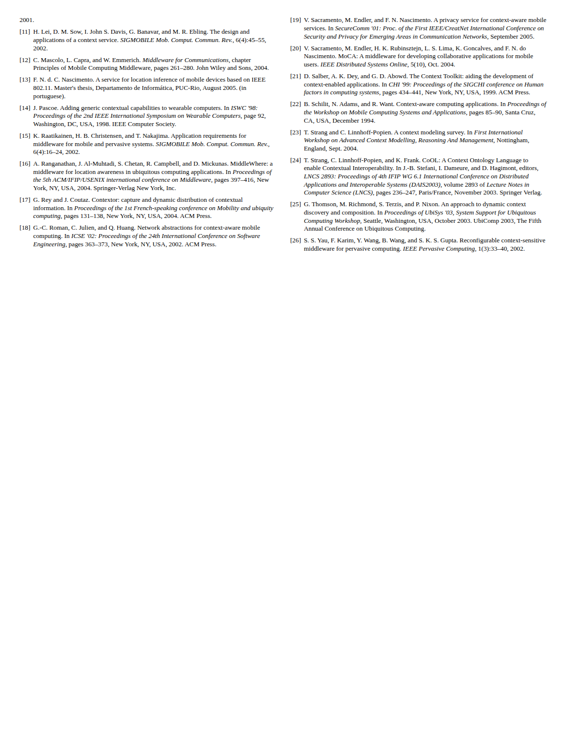2001.
[11] H. Lei, D. M. Sow, I. John S. Davis, G. Banavar, and M. R. Ebling. The design and applications of a context service. SIGMOBILE Mob. Comput. Commun. Rev., 6(4):45–55, 2002.
[12] C. Mascolo, L. Capra, and W. Emmerich. Middleware for Communications, chapter Principles of Mobile Computing Middleware, pages 261–280. John Wiley and Sons, 2004.
[13] F. N. d. C. Nascimento. A service for location inference of mobile devices based on IEEE 802.11. Master's thesis, Departamento de Informática, PUC-Rio, August 2005. (in portuguese).
[14] J. Pascoe. Adding generic contextual capabilities to wearable computers. In ISWC '98: Proceedings of the 2nd IEEE International Symposium on Wearable Computers, page 92, Washington, DC, USA, 1998. IEEE Computer Society.
[15] K. Raatikainen, H. B. Christensen, and T. Nakajima. Application requirements for middleware for mobile and pervasive systems. SIGMOBILE Mob. Comput. Commun. Rev., 6(4):16–24, 2002.
[16] A. Ranganathan, J. Al-Muhtadi, S. Chetan, R. Campbell, and D. Mickunas. MiddleWhere: a middleware for location awareness in ubiquitous computing applications. In Proceedings of the 5th ACM/IFIP/USENIX international conference on Middleware, pages 397–416, New York, NY, USA, 2004. Springer-Verlag New York, Inc.
[17] G. Rey and J. Coutaz. Contextor: capture and dynamic distribution of contextual information. In Proceedings of the 1st French-speaking conference on Mobility and ubiquity computing, pages 131–138, New York, NY, USA, 2004. ACM Press.
[18] G.-C. Roman, C. Julien, and Q. Huang. Network abstractions for context-aware mobile computing. In ICSE '02: Proceedings of the 24th International Conference on Software Engineering, pages 363–373, New York, NY, USA, 2002. ACM Press.
[19] V. Sacramento, M. Endler, and F. N. Nascimento. A privacy service for context-aware mobile services. In SecureComm '01: Proc. of the First IEEE/CreatNet International Conference on Security and Privacy for Emerging Areas in Communication Networks, September 2005.
[20] V. Sacramento, M. Endler, H. K. Rubinsztejn, L. S. Lima, K. Goncalves, and F. N. do Nascimento. MoCA: A middleware for developing collaborative applications for mobile users. IEEE Distributed Systems Online, 5(10), Oct. 2004.
[21] D. Salber, A. K. Dey, and G. D. Abowd. The Context Toolkit: aiding the development of context-enabled applications. In CHI '99: Proceedings of the SIGCHI conference on Human factors in computing systems, pages 434–441, New York, NY, USA, 1999. ACM Press.
[22] B. Schilit, N. Adams, and R. Want. Context-aware computing applications. In Proceedings of the Workshop on Mobile Computing Systems and Applications, pages 85–90, Santa Cruz, CA, USA, December 1994.
[23] T. Strang and C. Linnhoff-Popien. A context modeling survey. In First International Workshop on Advanced Context Modelling, Reasoning And Management, Nottingham, England, Sept. 2004.
[24] T. Strang, C. Linnhoff-Popien, and K. Frank. CoOL: A Context Ontology Language to enable Contextual Interoperability. In J.-B. Stefani, I. Dameure, and D. Hagimont, editors, LNCS 2893: Proceedings of 4th IFIP WG 6.1 International Conference on Distributed Applications and Interoperable Systems (DAIS2003), volume 2893 of Lecture Notes in Computer Science (LNCS), pages 236–247, Paris/France, November 2003. Springer Verlag.
[25] G. Thomson, M. Richmond, S. Terzis, and P. Nixon. An approach to dynamic context discovery and composition. In Proceedings of UbiSys '03, System Support for Ubiquitous Computing Workshop, Seattle, Washington, USA, October 2003. UbiComp 2003, The Fifth Annual Conference on Ubiquitous Computing.
[26] S. S. Yau, F. Karim, Y. Wang, B. Wang, and S. K. S. Gupta. Reconfigurable context-sensitive middleware for pervasive computing. IEEE Pervasive Computing, 1(3):33–40, 2002.